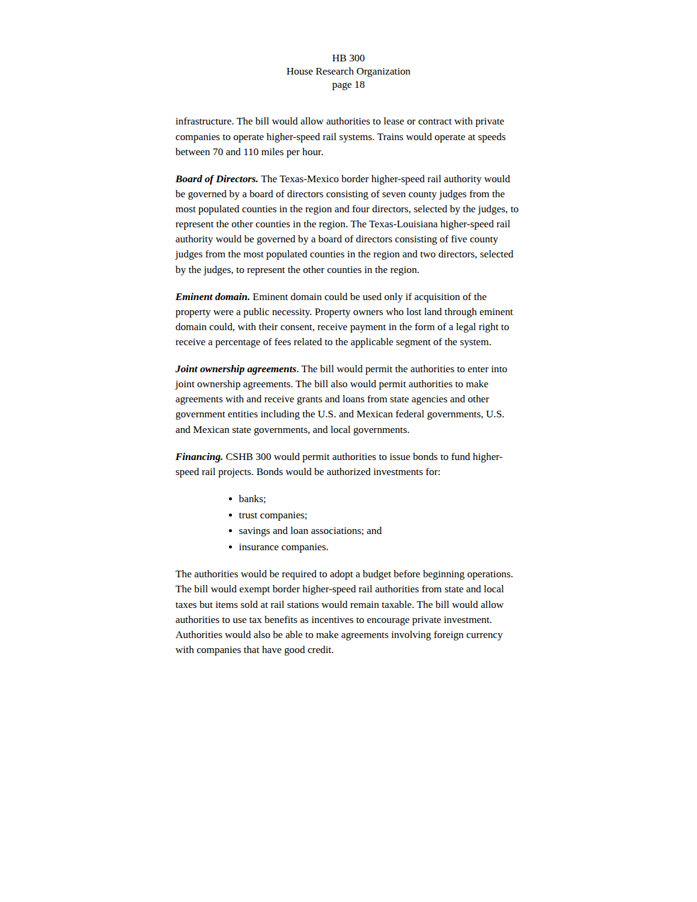HB 300 House Research Organization page 18
infrastructure. The bill would allow authorities to lease or contract with private companies to operate higher-speed rail systems. Trains would operate at speeds between 70 and 110 miles per hour.
Board of Directors. The Texas-Mexico border higher-speed rail authority would be governed by a board of directors consisting of seven county judges from the most populated counties in the region and four directors, selected by the judges, to represent the other counties in the region. The Texas-Louisiana higher-speed rail authority would be governed by a board of directors consisting of five county judges from the most populated counties in the region and two directors, selected by the judges, to represent the other counties in the region.
Eminent domain. Eminent domain could be used only if acquisition of the property were a public necessity. Property owners who lost land through eminent domain could, with their consent, receive payment in the form of a legal right to receive a percentage of fees related to the applicable segment of the system.
Joint ownership agreements. The bill would permit the authorities to enter into joint ownership agreements. The bill also would permit authorities to make agreements with and receive grants and loans from state agencies and other government entities including the U.S. and Mexican federal governments, U.S. and Mexican state governments, and local governments.
Financing. CSHB 300 would permit authorities to issue bonds to fund higher-speed rail projects. Bonds would be authorized investments for:
banks;
trust companies;
savings and loan associations; and
insurance companies.
The authorities would be required to adopt a budget before beginning operations. The bill would exempt border higher-speed rail authorities from state and local taxes but items sold at rail stations would remain taxable. The bill would allow authorities to use tax benefits as incentives to encourage private investment. Authorities would also be able to make agreements involving foreign currency with companies that have good credit.